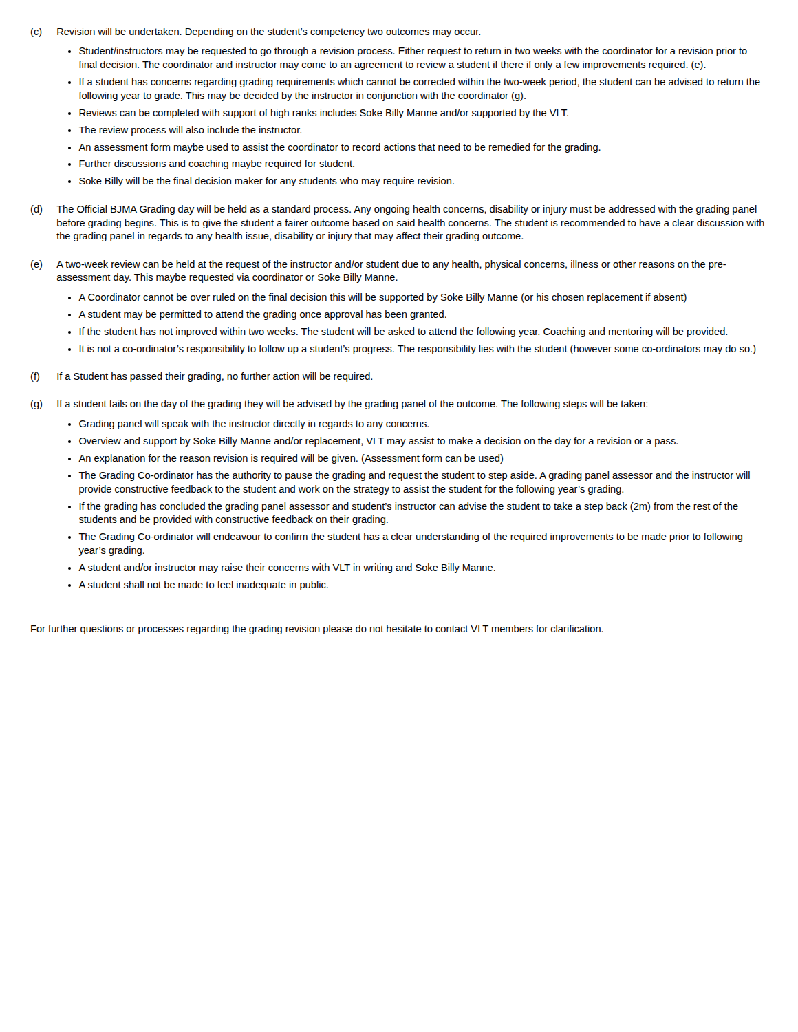(c)
Revision will be undertaken. Depending on the student’s competency two outcomes may occur.
Student/instructors may be requested to go through a revision process. Either request to return in two weeks with the coordinator for a revision prior to final decision. The coordinator and instructor may come to an agreement to review a student if there if only a few improvements required. (e).
If a student has concerns regarding grading requirements which cannot be corrected within the two-week period, the student can be advised to return the following year to grade. This may be decided by the instructor in conjunction with the coordinator (g).
Reviews can be completed with support of high ranks includes Soke Billy Manne and/or supported by the VLT.
The review process will also include the instructor.
An assessment form maybe used to assist the coordinator to record actions that need to be remedied for the grading.
Further discussions and coaching maybe required for student.
Soke Billy will be the final decision maker for any students who may require revision.
(d)
The Official BJMA Grading day will be held as a standard process. Any ongoing health concerns, disability or injury must be addressed with the grading panel before grading begins. This is to give the student a fairer outcome based on said health concerns. The student is recommended to have a clear discussion with the grading panel in regards to any health issue, disability or injury that may affect their grading outcome.
(e)
A two-week review can be held at the request of the instructor and/or student due to any health, physical concerns, illness or other reasons on the pre-assessment day. This maybe requested via coordinator or Soke Billy Manne.
A Coordinator cannot be over ruled on the final decision this will be supported by Soke Billy Manne (or his chosen replacement if absent)
A student may be permitted to attend the grading once approval has been granted.
If the student has not improved within two weeks. The student will be asked to attend the following year. Coaching and mentoring will be provided.
It is not a co-ordinator’s responsibility to follow up a student’s progress. The responsibility lies with the student (however some co-ordinators may do so.)
(f)
If a Student has passed their grading, no further action will be required.
(g)
If a student fails on the day of the grading they will be advised by the grading panel of the outcome. The following steps will be taken:
Grading panel will speak with the instructor directly in regards to any concerns.
Overview and support by Soke Billy Manne and/or replacement, VLT may assist to make a decision on the day for a revision or a pass.
An explanation for the reason revision is required will be given. (Assessment form can be used)
The Grading Co-ordinator has the authority to pause the grading and request the student to step aside. A grading panel assessor and the instructor will provide constructive feedback to the student and work on the strategy to assist the student for the following year’s grading.
If the grading has concluded the grading panel assessor and student’s instructor can advise the student to take a step back (2m) from the rest of the students and be provided with constructive feedback on their grading.
The Grading Co-ordinator will endeavour to confirm the student has a clear understanding of the required improvements to be made prior to following year’s grading.
A student and/or instructor may raise their concerns with VLT in writing and Soke Billy Manne.
A student shall not be made to feel inadequate in public.
For further questions or processes regarding the grading revision please do not hesitate to contact VLT members for clarification.